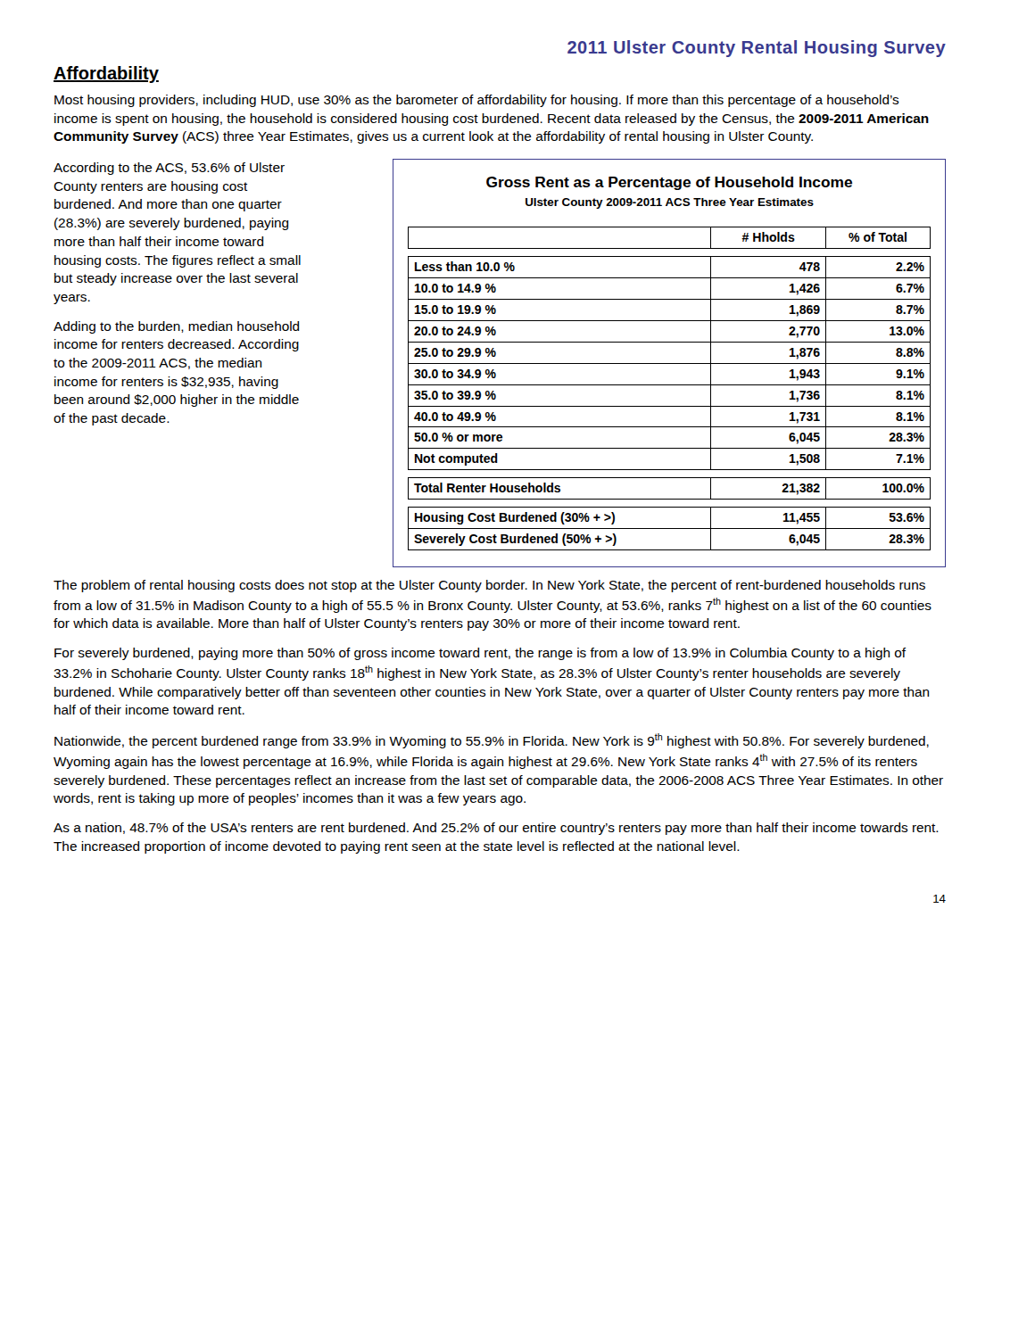2011 Ulster County Rental Housing Survey
Affordability
Most housing providers, including HUD, use 30% as the barometer of affordability for housing. If more than this percentage of a household’s income is spent on housing, the household is considered housing cost burdened. Recent data released by the Census, the 2009-2011 American Community Survey (ACS) three Year Estimates, gives us a current look at the affordability of rental housing in Ulster County.
According to the ACS, 53.6% of Ulster County renters are housing cost burdened. And more than one quarter (28.3%) are severely burdened, paying more than half their income toward housing costs. The figures reflect a small but steady increase over the last several years.
Adding to the burden, median household income for renters decreased. According to the 2009-2011 ACS, the median income for renters is $32,935, having been around $2,000 higher in the middle of the past decade.
Gross Rent as a Percentage of Household Income
Ulster County 2009-2011 ACS Three Year Estimates
| | # Hholds | % of Total |
| Less than 10.0 % | 478 | 2.2% |
| 10.0 to 14.9 % | 1,426 | 6.7% |
| 15.0 to 19.9 % | 1,869 | 8.7% |
| 20.0 to 24.9 % | 2,770 | 13.0% |
| 25.0 to 29.9 % | 1,876 | 8.8% |
| 30.0 to 34.9 % | 1,943 | 9.1% |
| 35.0 to 39.9 % | 1,736 | 8.1% |
| 40.0 to 49.9 % | 1,731 | 8.1% |
| 50.0 % or more | 6,045 | 28.3% |
| Not computed | 1,508 | 7.1% |
| Total Renter Households | 21,382 | 100.0% |
| Housing Cost Burdened (30% + >) | 11,455 | 53.6% |
| Severely Cost Burdened (50% + >) | 6,045 | 28.3% |
The problem of rental housing costs does not stop at the Ulster County border. In New York State, the percent of rent-burdened households runs from a low of 31.5% in Madison County to a high of 55.5 % in Bronx County. Ulster County, at 53.6%, ranks 7th highest on a list of the 60 counties for which data is available. More than half of Ulster County’s renters pay 30% or more of their income toward rent.
For severely burdened, paying more than 50% of gross income toward rent, the range is from a low of 13.9% in Columbia County to a high of 33.2% in Schoharie County. Ulster County ranks 18th highest in New York State, as 28.3% of Ulster County’s renter households are severely burdened. While comparatively better off than seventeen other counties in New York State, over a quarter of Ulster County renters pay more than half of their income toward rent.
Nationwide, the percent burdened range from 33.9% in Wyoming to 55.9% in Florida. New York is 9th highest with 50.8%. For severely burdened, Wyoming again has the lowest percentage at 16.9%, while Florida is again highest at 29.6%. New York State ranks 4th with 27.5% of its renters severely burdened. These percentages reflect an increase from the last set of comparable data, the 2006-2008 ACS Three Year Estimates. In other words, rent is taking up more of peoples’ incomes than it was a few years ago.
As a nation, 48.7% of the USA’s renters are rent burdened. And 25.2% of our entire country’s renters pay more than half their income towards rent. The increased proportion of income devoted to paying rent seen at the state level is reflected at the national level.
14